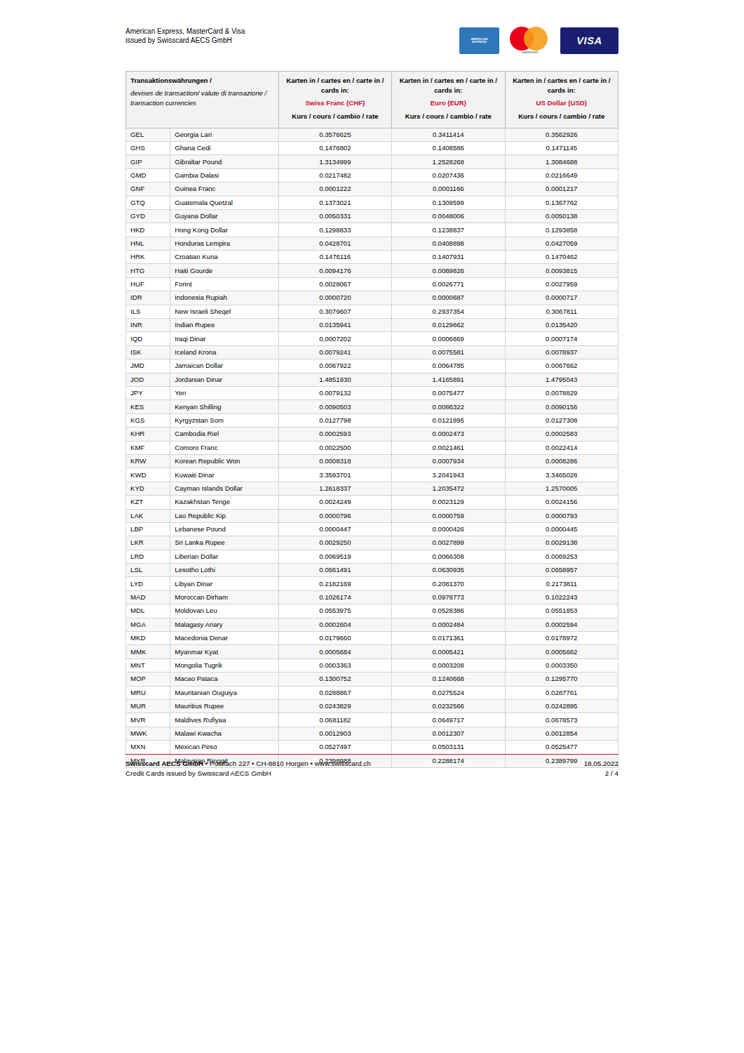American Express, MasterCard & Visa
issued by Swisscard AECS GmbH
AMERICAN
EXPRESS
mastercard
VISA
| Transaktionswährungen / devises de transaction/ valute di transazione / transaction currencies | Karten in / cartes en / carte in / cards in: Swiss Franc (CHF) Kurs / cours / cambio / rate | Karten in / cartes en / carte in / cards in: Euro (EUR) Kurs / cours / cambio / rate | Karten in / cartes en / carte in / cards in: US Dollar (USD) Kurs / cours / cambio / rate |
| --- | --- | --- | --- |
| GEL | Georgia Lari | 0.3576625 | 0.3411414 | 0.3562926 |
| GHS | Ghana Cedi | 0.1476802 | 0.1408586 | 0.1471145 |
| GIP | Gibraltar Pound | 1.3134999 | 1.2528268 | 1.3084688 |
| GMD | Gambia Dalasi | 0.0217482 | 0.0207436 | 0.0216649 |
| GNF | Guinea Franc | 0.0001222 | 0.0001166 | 0.0001217 |
| GTQ | Guatemala Quetzal | 0.1373021 | 0.1309599 | 0.1367762 |
| GYD | Guyana Dollar | 0.0050331 | 0.0048006 | 0.0050138 |
| HKD | Hong Kong Dollar | 0.1298833 | 0.1238837 | 0.1293858 |
| HNL | Honduras Lempira | 0.0428701 | 0.0408898 | 0.0427059 |
| HRK | Croatian Kuna | 0.1476116 | 0.1407931 | 0.1470462 |
| HTG | Haiti Gourde | 0.0094176 | 0.0089826 | 0.0093815 |
| HUF | Forint | 0.0028067 | 0.0026771 | 0.0027959 |
| IDR | Indonesia Rupiah | 0.0000720 | 0.0000687 | 0.0000717 |
| ILS | New Israeli Sheqel | 0.3079607 | 0.2937354 | 0.3067811 |
| INR | Indian Rupee | 0.0135941 | 0.0129662 | 0.0135420 |
| IQD | Iraqi Dinar | 0.0007202 | 0.0006869 | 0.0007174 |
| ISK | Iceland Krona | 0.0079241 | 0.0075581 | 0.0078937 |
| JMD | Jamaican Dollar | 0.0067922 | 0.0064785 | 0.0067662 |
| JOD | Jordanian Dinar | 1.4851930 | 1.4165891 | 1.4795043 |
| JPY | Yen | 0.0079132 | 0.0075477 | 0.0078829 |
| KES | Kenyan Shilling | 0.0090503 | 0.0086322 | 0.0090156 |
| KGS | Kyrgyzstan Som | 0.0127798 | 0.0121895 | 0.0127308 |
| KHR | Cambodia Riel | 0.0002593 | 0.0002473 | 0.0002583 |
| KMF | Comoro Franc | 0.0022500 | 0.0021461 | 0.0022414 |
| KRW | Korean Republic Won | 0.0008318 | 0.0007934 | 0.0008286 |
| KWD | Kuwaiti Dinar | 3.3593701 | 3.2041943 | 3.3465028 |
| KYD | Cayman Islands Dollar | 1.2618337 | 1.2035472 | 1.2570005 |
| KZT | Kazakhstan Tenge | 0.0024249 | 0.0023129 | 0.0024156 |
| LAK | Lao Republic Kip | 0.0000796 | 0.0000759 | 0.0000793 |
| LBP | Lebanese Pound | 0.0000447 | 0.0000426 | 0.0000445 |
| LKR | Sri Lanka Rupee | 0.0029250 | 0.0027899 | 0.0029138 |
| LRD | Liberian Dollar | 0.0069519 | 0.0066308 | 0.0069253 |
| LSL | Lesotho Lothi | 0.0661491 | 0.0630935 | 0.0658957 |
| LYD | Libyan Dinar | 0.2182169 | 0.2081370 | 0.2173811 |
| MAD | Moroccan Dirham | 0.1026174 | 0.0978773 | 0.1022243 |
| MDL | Moldovan Leu | 0.0553975 | 0.0528386 | 0.0551853 |
| MGA | Malagasy Ariary | 0.0002604 | 0.0002484 | 0.0002594 |
| MKD | Macedonia Denar | 0.0179660 | 0.0171361 | 0.0178972 |
| MMK | Myanmar Kyat | 0.0005684 | 0.0005421 | 0.0005662 |
| MNT | Mongolia Tugrik | 0.0003363 | 0.0003208 | 0.0003350 |
| MOP | Macao Pataca | 0.1300752 | 0.1240668 | 0.1295770 |
| MRU | Mauritanian Ouguiya | 0.0288867 | 0.0275524 | 0.0287761 |
| MUR | Mauritius Rupee | 0.0243829 | 0.0232566 | 0.0242895 |
| MVR | Maldives Rufiyaa | 0.0681182 | 0.0649717 | 0.0678573 |
| MWK | Malawi Kwacha | 0.0012903 | 0.0012307 | 0.0012854 |
| MXN | Mexican Peso | 0.0527497 | 0.0503131 | 0.0525477 |
| MYR | Malaysian Ringgit | 0.2398988 | 0.2288174 | 0.2389799 |
Swisscard AECS GmbH • Postfach 227 • CH-8810 Horgen • www.swisscard.ch
Credit Cards issued by Swisscard AECS GmbH
18.05.2022
2 / 4